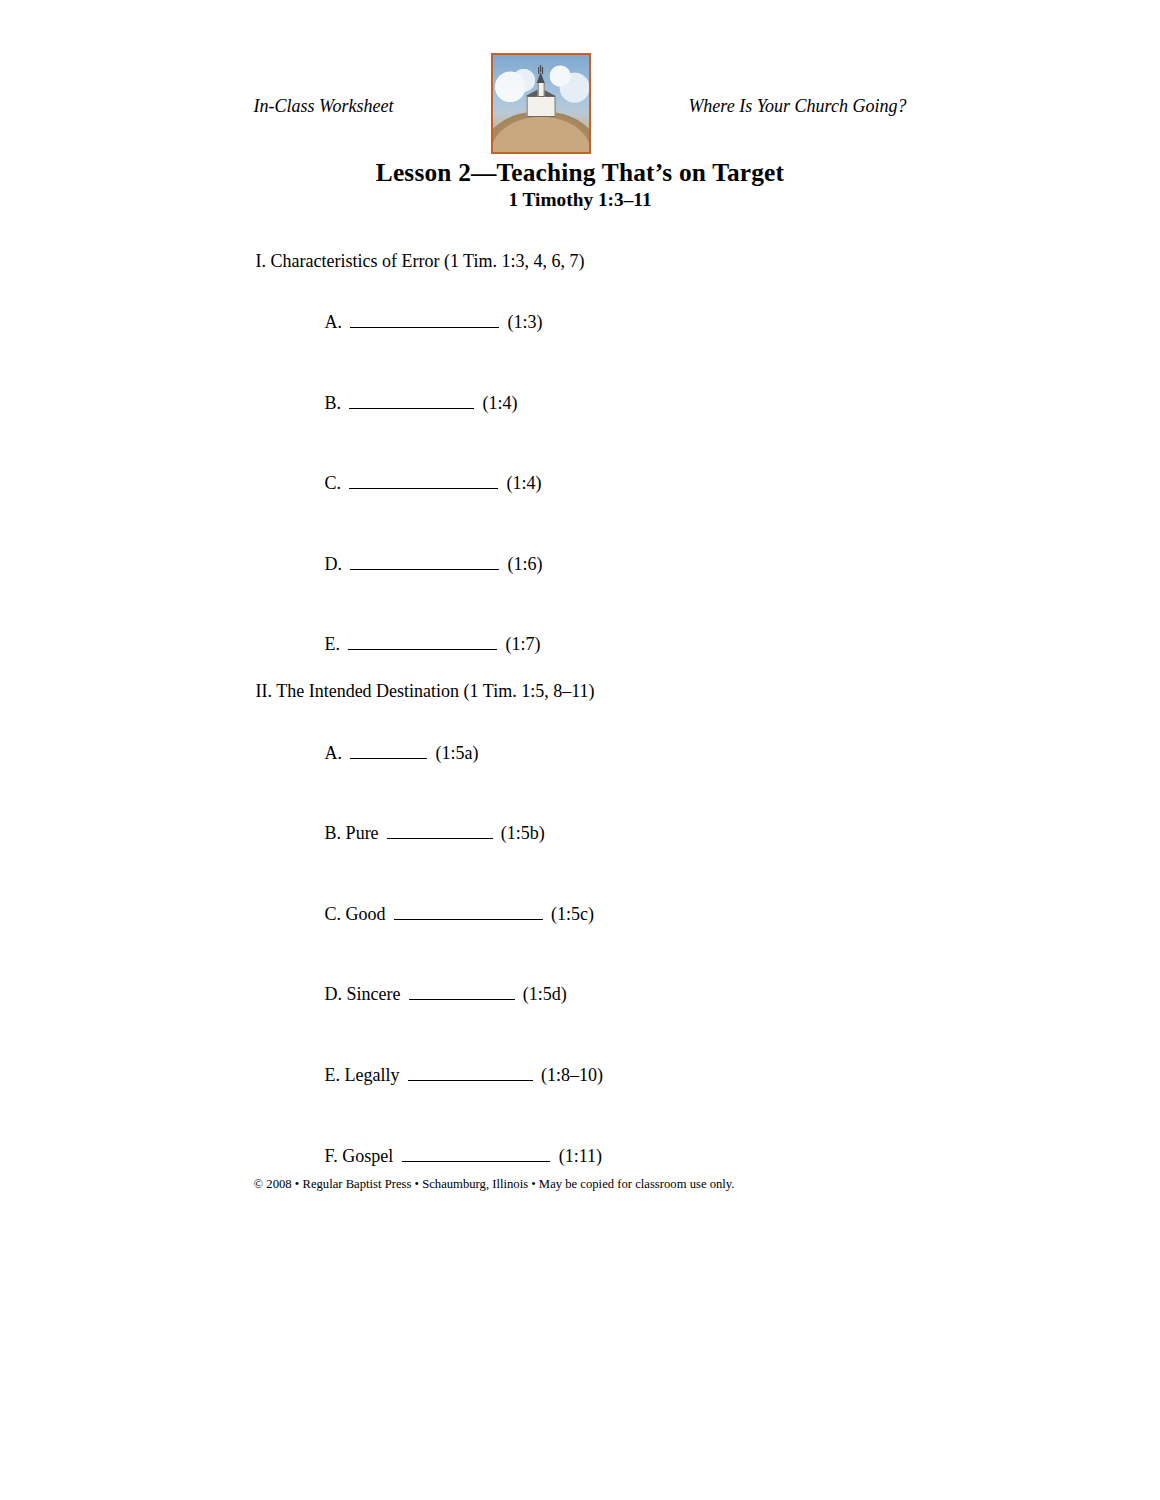In-Class Worksheet
Where Is Your Church Going?
Lesson 2—Teaching That’s on Target
1 Timothy 1:3–11
I. Characteristics of Error (1 Tim. 1:3, 4, 6, 7)
A. (1:3)
B. (1:4)
C. (1:4)
D. (1:6)
E. (1:7)
II. The Intended Destination (1 Tim. 1:5, 8–11)
A. (1:5a)
B. Pure (1:5b)
C. Good (1:5c)
D. Sincere (1:5d)
E. Legally (1:8–10)
F. Gospel (1:11)
© 2008 • Regular Baptist Press • Schaumburg, Illinois • May be copied for classroom use only.